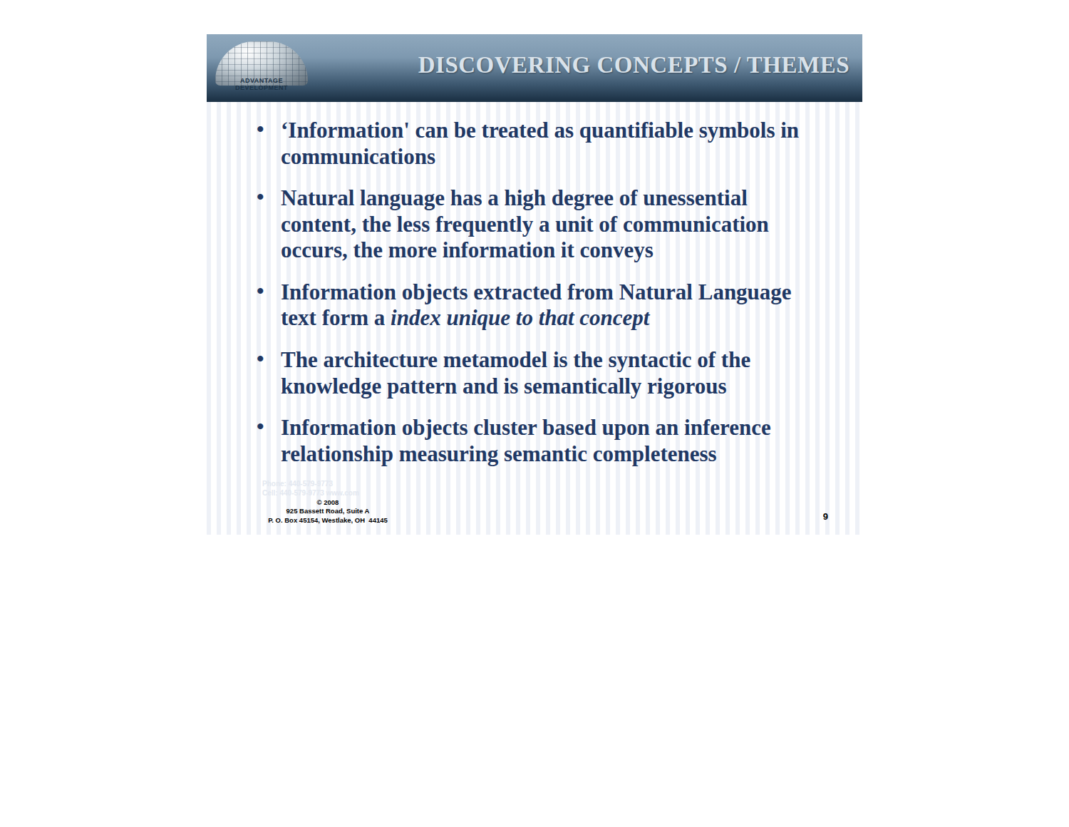DISCOVERING CONCEPTS / THEMES
ADVANTAGE
DEVELOPMENT
‘Information' can be treated as quantifiable symbols in communications
Natural language has a high degree of unessential content, the less frequently a unit of communication occurs, the more information it conveys
Information objects extracted from Natural Language text form a index unique to that concept
The architecture metamodel is the syntactic of the knowledge pattern and is semantically rigorous
Information objects cluster based upon an inference relationship measuring semantic completeness
Phone: 440-579-9773
Cell: 440-579-9773 www.com
© 2008
925 Bassett Road, Suite A
P. O. Box 45154, Westlake, OH 44145
9